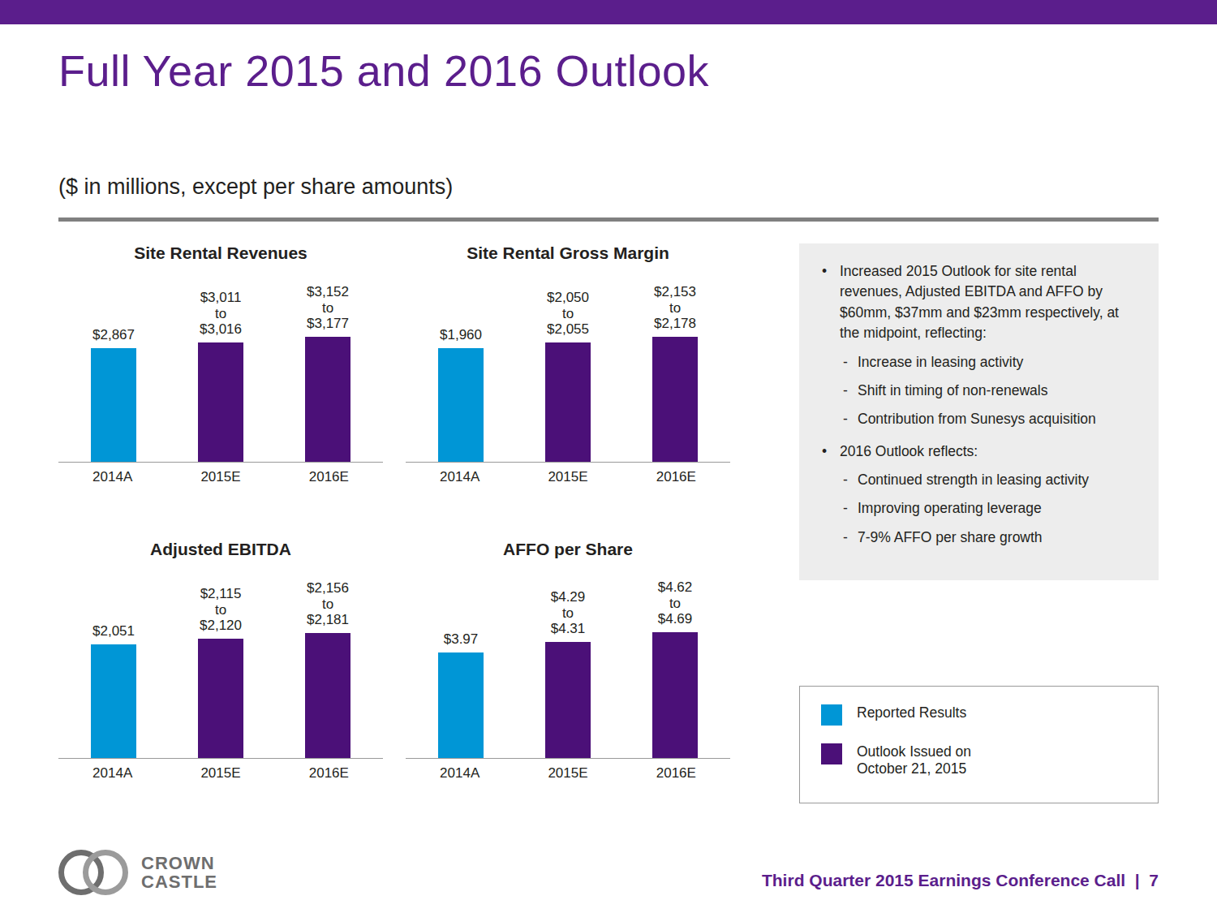Full Year 2015 and 2016 Outlook
($ in millions, except per share amounts)
Site Rental Revenues
$2,867
$3,011
to
$3,016
$3,152
to
$3,177
2014A 2015E 2016E
Site Rental Gross Margin
$1,960
$2,050
to
$2,055
$2,153
to
$2,178
2014A 2015E 2016E
Adjusted EBITDA
$2,051
$2,115
to
$2,120
$2,156
to
$2,181
2014A 2015E 2016E
AFFO per Share
$3.97
$4.29
to
$4.31
$4.62
to
$4.69
2014A 2015E 2016E
Increased 2015 Outlook for site rental revenues, Adjusted EBITDA and AFFO by $60mm, $37mm and $23mm respectively, at the midpoint, reflecting:
Increase in leasing activity
Shift in timing of non-renewals
Contribution from Sunesys acquisition
2016 Outlook reflects:
Continued strength in leasing activity
Improving operating leverage
7-9% AFFO per share growth
Reported Results
Outlook Issued on
October 21, 2015
CROWN
CASTLE
Third Quarter 2015 Earnings Conference Call | 7